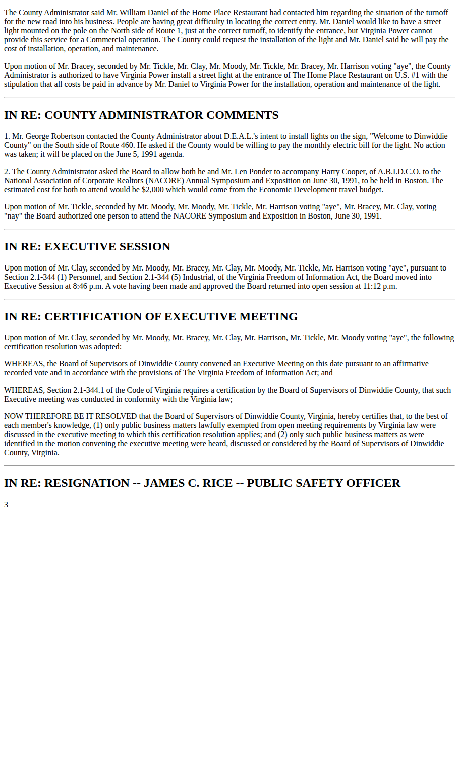The County Administrator said Mr. William Daniel of the Home Place Restaurant had contacted him regarding the situation of the turnoff for the new road into his business. People are having great difficulty in locating the correct entry. Mr. Daniel would like to have a street light mounted on the pole on the North side of Route 1, just at the correct turnoff, to identify the entrance, but Virginia Power cannot provide this service for a Commercial operation. The County could request the installation of the light and Mr. Daniel said he will pay the cost of installation, operation, and maintenance.
Upon motion of Mr. Bracey, seconded by Mr. Tickle, Mr. Clay, Mr. Moody, Mr. Tickle, Mr. Bracey, Mr. Harrison voting "aye", the County Administrator is authorized to have Virginia Power install a street light at the entrance of The Home Place Restaurant on U.S. #1 with the stipulation that all costs be paid in advance by Mr. Daniel to Virginia Power for the installation, operation and maintenance of the light.
IN RE: COUNTY ADMINISTRATOR COMMENTS
1. Mr. George Robertson contacted the County Administrator about D.E.A.L.'s intent to install lights on the sign, "Welcome to Dinwiddie County" on the South side of Route 460. He asked if the County would be willing to pay the monthly electric bill for the light. No action was taken; it will be placed on the June 5, 1991 agenda.
2. The County Administrator asked the Board to allow both he and Mr. Len Ponder to accompany Harry Cooper, of A.B.I.D.C.O. to the National Association of Corporate Realtors (NACORE) Annual Symposium and Exposition on June 30, 1991, to be held in Boston. The estimated cost for both to attend would be $2,000 which would come from the Economic Development travel budget.
Upon motion of Mr. Tickle, seconded by Mr. Moody, Mr. Moody, Mr. Tickle, Mr. Harrison voting "aye", Mr. Bracey, Mr. Clay, voting "nay" the Board authorized one person to attend the NACORE Symposium and Exposition in Boston, June 30, 1991.
IN RE: EXECUTIVE SESSION
Upon motion of Mr. Clay, seconded by Mr. Moody, Mr. Bracey, Mr. Clay, Mr. Moody, Mr. Tickle, Mr. Harrison voting "aye", pursuant to Section 2.1-344 (1) Personnel, and Section 2.1-344 (5) Industrial, of the Virginia Freedom of Information Act, the Board moved into Executive Session at 8:46 p.m. A vote having been made and approved the Board returned into open session at 11:12 p.m.
IN RE: CERTIFICATION OF EXECUTIVE MEETING
Upon motion of Mr. Clay, seconded by Mr. Moody, Mr. Bracey, Mr. Clay, Mr. Harrison, Mr. Tickle, Mr. Moody voting "aye", the following certification resolution was adopted:
WHEREAS, the Board of Supervisors of Dinwiddie County convened an Executive Meeting on this date pursuant to an affirmative recorded vote and in accordance with the provisions of The Virginia Freedom of Information Act; and
WHEREAS, Section 2.1-344.1 of the Code of Virginia requires a certification by the Board of Supervisors of Dinwiddie County, that such Executive meeting was conducted in conformity with the Virginia law;
NOW THEREFORE BE IT RESOLVED that the Board of Supervisors of Dinwiddie County, Virginia, hereby certifies that, to the best of each member's knowledge, (1) only public business matters lawfully exempted from open meeting requirements by Virginia law were discussed in the executive meeting to which this certification resolution applies; and (2) only such public business matters as were identified in the motion convening the executive meeting were heard, discussed or considered by the Board of Supervisors of Dinwiddie County, Virginia.
IN RE: RESIGNATION -- JAMES C. RICE -- PUBLIC SAFETY OFFICER
3